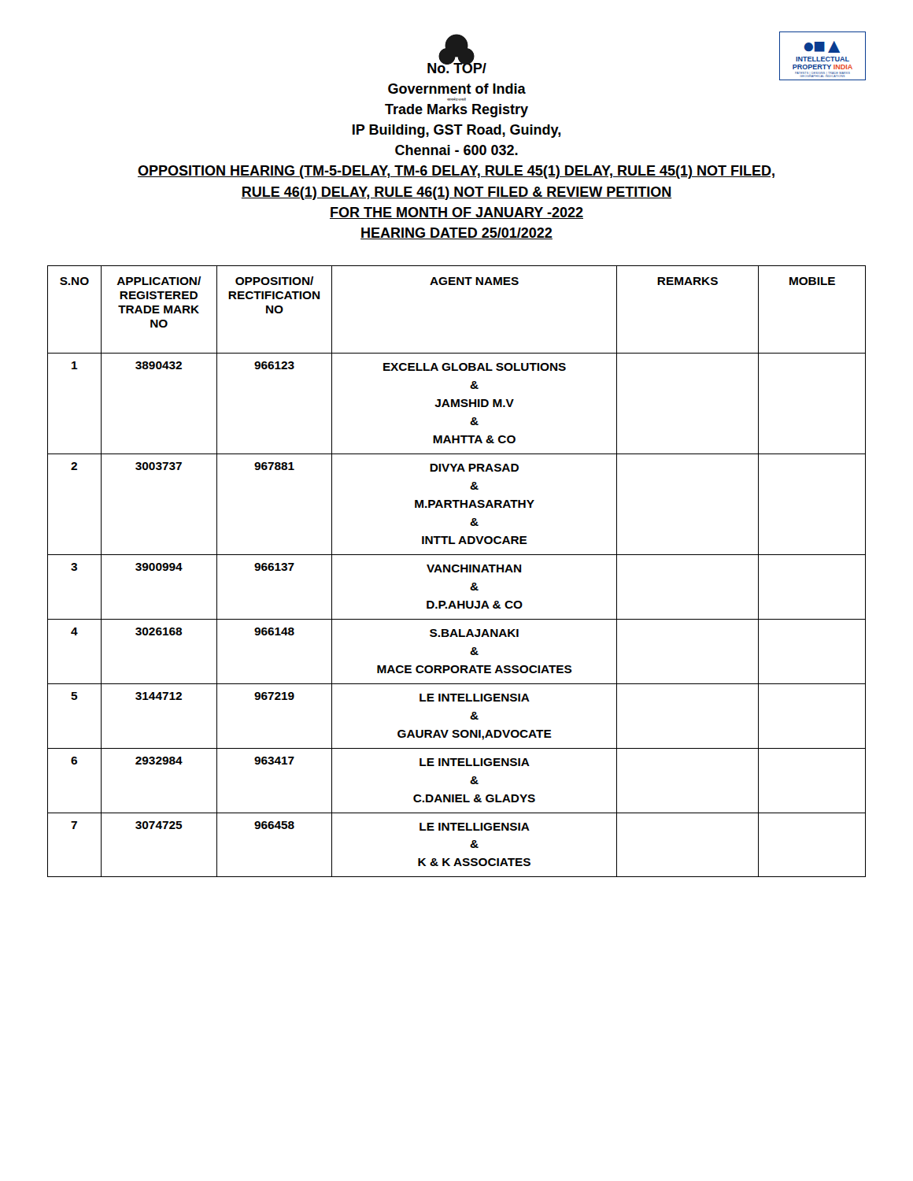●■▲
INTELLECTUAL
PROPERTY INDIA
PATENTS | DESIGNS | TRADE MARKS
GEOGRAPHICAL INDICATIONS
No. TOP/
Government of India
Trade Marks Registry
IP Building, GST Road, Guindy,
Chennai - 600 032.
OPPOSITION HEARING (TM-5-DELAY, TM-6 DELAY, RULE 45(1) DELAY, RULE 45(1) NOT FILED,
RULE 46(1) DELAY, RULE 46(1) NOT FILED & REVIEW PETITION
FOR THE MONTH OF JANUARY -2022
HEARING DATED 25/01/2022
| S.NO | APPLICATION/ REGISTERED TRADE MARK NO | OPPOSITION/ RECTIFICATION NO | AGENT NAMES | REMARKS | MOBILE |
| --- | --- | --- | --- | --- | --- |
| 1 | 3890432 | 966123 | EXCELLA GLOBAL SOLUTIONS & JAMSHID M.V & MAHTTA & CO | | |
| 2 | 3003737 | 967881 | DIVYA PRASAD & M.PARTHASARATHY & INTTL ADVOCARE | | |
| 3 | 3900994 | 966137 | VANCHINATHAN & D.P.AHUJA & CO | | |
| 4 | 3026168 | 966148 | S.BALAJANAKI & MACE CORPORATE ASSOCIATES | | |
| 5 | 3144712 | 967219 | LE INTELLIGENSIA & GAURAV SONI,ADVOCATE | | |
| 6 | 2932984 | 963417 | LE INTELLIGENSIA & C.DANIEL & GLADYS | | |
| 7 | 3074725 | 966458 | LE INTELLIGENSIA & K & K ASSOCIATES | | |